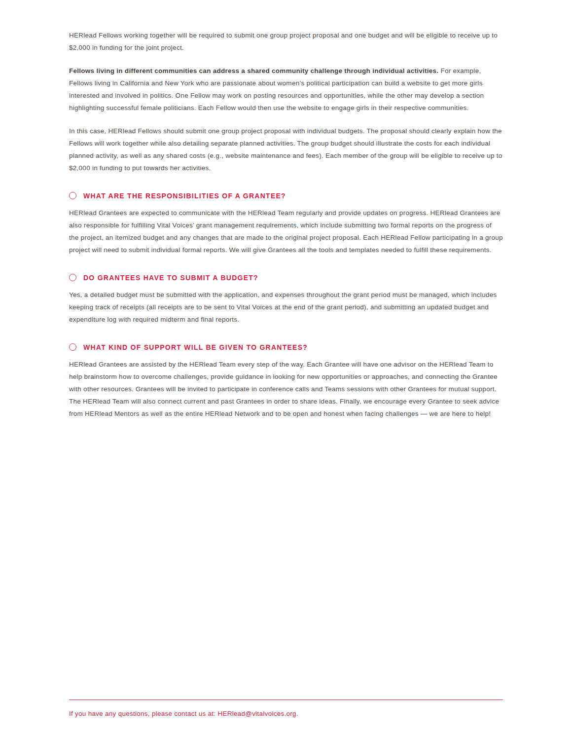HERlead Fellows working together will be required to submit one group project proposal and one budget and will be eligible to receive up to $2,000 in funding for the joint project.
Fellows living in different communities can address a shared community challenge through individual activities. For example, Fellows living in California and New York who are passionate about women’s political participation can build a website to get more girls interested and involved in politics. One Fellow may work on posting resources and opportunities, while the other may develop a section highlighting successful female politicians. Each Fellow would then use the website to engage girls in their respective communities.
In this case, HERlead Fellows should submit one group project proposal with individual budgets. The proposal should clearly explain how the Fellows will work together while also detailing separate planned activities. The group budget should illustrate the costs for each individual planned activity, as well as any shared costs (e.g., website maintenance and fees). Each member of the group will be eligible to receive up to $2,000 in funding to put towards her activities.
What are the responsibilities of a grantee?
HERlead Grantees are expected to communicate with the HERlead Team regularly and provide updates on progress. HERlead Grantees are also responsible for fulfilling Vital Voices’ grant management requirements, which include submitting two formal reports on the progress of the project, an itemized budget and any changes that are made to the original project proposal. Each HERlead Fellow participating in a group project will need to submit individual formal reports. We will give Grantees all the tools and templates needed to fulfill these requirements.
Do grantees have to submit a budget?
Yes, a detailed budget must be submitted with the application, and expenses throughout the grant period must be managed, which includes keeping track of receipts (all receipts are to be sent to Vital Voices at the end of the grant period), and submitting an updated budget and expenditure log with required midterm and final reports.
What kind of support will be given to grantees?
HERlead Grantees are assisted by the HERlead Team every step of the way. Each Grantee will have one advisor on the HERlead Team to help brainstorm how to overcome challenges, provide guidance in looking for new opportunities or approaches, and connecting the Grantee with other resources. Grantees will be invited to participate in conference calls and Teams sessions with other Grantees for mutual support. The HERlead Team will also connect current and past Grantees in order to share ideas. Finally, we encourage every Grantee to seek advice from HERlead Mentors as well as the entire HERlead Network and to be open and honest when facing challenges — we are here to help!
If you have any questions, please contact us at: HERlead@vitalvoices.org.